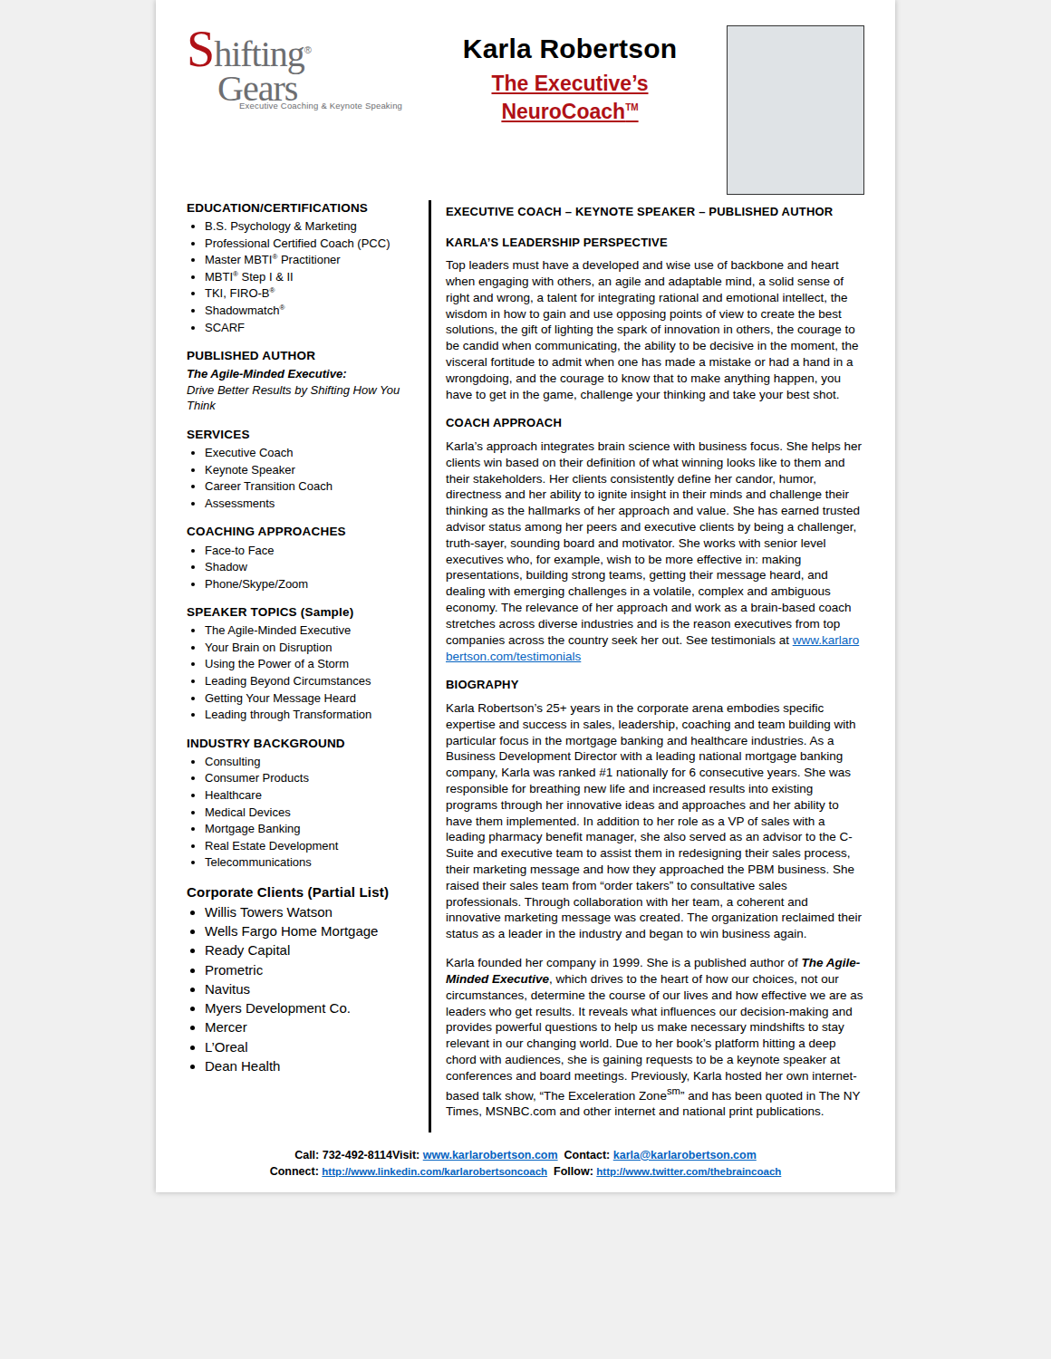Shifting®
Gears
Executive Coaching & Keynote Speaking
Karla Robertson
The Executive’s NeuroCoachTM
EDUCATION/CERTIFICATIONS
B.S. Psychology & Marketing
Professional Certified Coach (PCC)
Master MBTI® Practitioner
MBTI® Step I & II
TKI, FIRO-B®
Shadowmatch®
SCARF
PUBLISHED AUTHOR
The Agile-Minded Executive:
Drive Better Results by Shifting How You Think
SERVICES
Executive Coach
Keynote Speaker
Career Transition Coach
Assessments
COACHING APPROACHES
Face-to Face
Shadow
Phone/Skype/Zoom
SPEAKER TOPICS (Sample)
The Agile-Minded Executive
Your Brain on Disruption
Using the Power of a Storm
Leading Beyond Circumstances
Getting Your Message Heard
Leading through Transformation
INDUSTRY BACKGROUND
Consulting
Consumer Products
Healthcare
Medical Devices
Mortgage Banking
Real Estate Development
Telecommunications
Corporate Clients (Partial List)
Willis Towers Watson
Wells Fargo Home Mortgage
Ready Capital
Prometric
Navitus
Myers Development Co.
Mercer
L’Oreal
Dean Health
EXECUTIVE COACH – KEYNOTE SPEAKER – PUBLISHED AUTHOR
KARLA’S LEADERSHIP PERSPECTIVE
Top leaders must have a developed and wise use of backbone and heart when engaging with others, an agile and adaptable mind, a solid sense of right and wrong, a talent for integrating rational and emotional intellect, the wisdom in how to gain and use opposing points of view to create the best solutions, the gift of lighting the spark of innovation in others, the courage to be candid when communicating, the ability to be decisive in the moment, the visceral fortitude to admit when one has made a mistake or had a hand in a wrongdoing, and the courage to know that to make anything happen, you have to get in the game, challenge your thinking and take your best shot.
COACH APPROACH
Karla’s approach integrates brain science with business focus. She helps her clients win based on their definition of what winning looks like to them and their stakeholders. Her clients consistently define her candor, humor, directness and her ability to ignite insight in their minds and challenge their thinking as the hallmarks of her approach and value. She has earned trusted advisor status among her peers and executive clients by being a challenger, truth-sayer, sounding board and motivator. She works with senior level executives who, for example, wish to be more effective in: making presentations, building strong teams, getting their message heard, and dealing with emerging challenges in a volatile, complex and ambiguous economy. The relevance of her approach and work as a brain-based coach stretches across diverse industries and is the reason executives from top companies across the country seek her out. See testimonials at www.karlarobertson.com/testimonials
BIOGRAPHY
Karla Robertson’s 25+ years in the corporate arena embodies specific expertise and success in sales, leadership, coaching and team building with particular focus in the mortgage banking and healthcare industries. As a Business Development Director with a leading national mortgage banking company, Karla was ranked #1 nationally for 6 consecutive years. She was responsible for breathing new life and increased results into existing programs through her innovative ideas and approaches and her ability to have them implemented. In addition to her role as a VP of sales with a leading pharmacy benefit manager, she also served as an advisor to the C-Suite and executive team to assist them in redesigning their sales process, their marketing message and how they approached the PBM business. She raised their sales team from “order takers” to consultative sales professionals. Through collaboration with her team, a coherent and innovative marketing message was created. The organization reclaimed their status as a leader in the industry and began to win business again.
Karla founded her company in 1999. She is a published author of The Agile-Minded Executive, which drives to the heart of how our choices, not our circumstances, determine the course of our lives and how effective we are as leaders who get results. It reveals what influences our decision-making and provides powerful questions to help us make necessary mindshifts to stay relevant in our changing world. Due to her book’s platform hitting a deep chord with audiences, she is gaining requests to be a keynote speaker at conferences and board meetings. Previously, Karla hosted her own internet-based talk show, “The Exceleration Zonesm” and has been quoted in The NY Times, MSNBC.com and other internet and national print publications.
Call: 732-492-8114 Visit: www.karlarobertson.com Contact: karla@karlarobertson.com
Connect: http://www.linkedin.com/karlarobertsoncoach Follow: http://www.twitter.com/thebraincoach